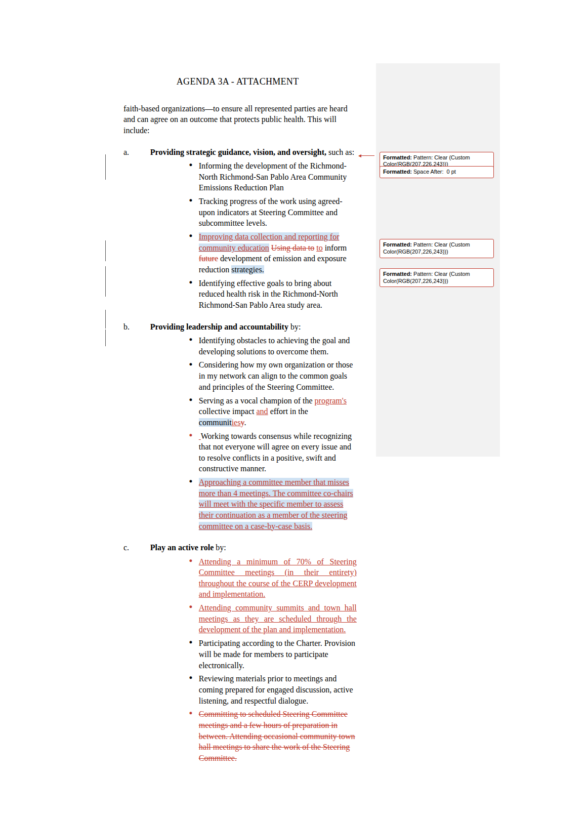Formatted: Pattern: Clear (Custom Color(RGB(207,226,243)))
Formatted: Space After: 0 pt
Formatted: Pattern: Clear (Custom Color(RGB(207,226,243)))
Formatted: Pattern: Clear (Custom Color(RGB(207,226,243)))
◂
AGENDA 3A - ATTACHMENT
faith-based organizations—to ensure all represented parties are heard and can agree on an outcome that protects public health. This will include:
a. Providing strategic guidance, vision, and oversight, such as:
Informing the development of the Richmond-North Richmond-San Pablo Area Community Emissions Reduction Plan
Tracking progress of the work using agreed-upon indicators at Steering Committee and subcommittee levels.
Improving data collection and reporting for community education Using data to to inform future development of emission and exposure reduction strategies.
Identifying effective goals to bring about reduced health risk in the Richmond-North Richmond-San Pablo Area study area.
b. Providing leadership and accountability by:
Identifying obstacles to achieving the goal and developing solutions to overcome them.
Considering how my own organization or those in my network can align to the common goals and principles of the Steering Committee.
Serving as a vocal champion of the program's collective impact and effort in the communit ies y.
Working towards consensus while recognizing that not everyone will agree on every issue and to resolve conflicts in a positive, swift and constructive manner.
Approaching a committee member that misses more than 4 meetings. The committee co-chairs will meet with the specific member to assess their continuation as a member of the steering committee on a case-by-case basis.
c. Play an active role by:
Attending a minimum of 70% of Steering Committee meetings (in their entirety) throughout the course of the CERP development and implementation.
Attending community summits and town hall meetings as they are scheduled through the development of the plan and implementation.
Participating according to the Charter. Provision will be made for members to participate electronically.
Reviewing materials prior to meetings and coming prepared for engaged discussion, active listening, and respectful dialogue.
Committing to scheduled Steering Committee meetings and a few hours of preparation in between. Attending occasional community town hall meetings to share the work of the Steering Committee.